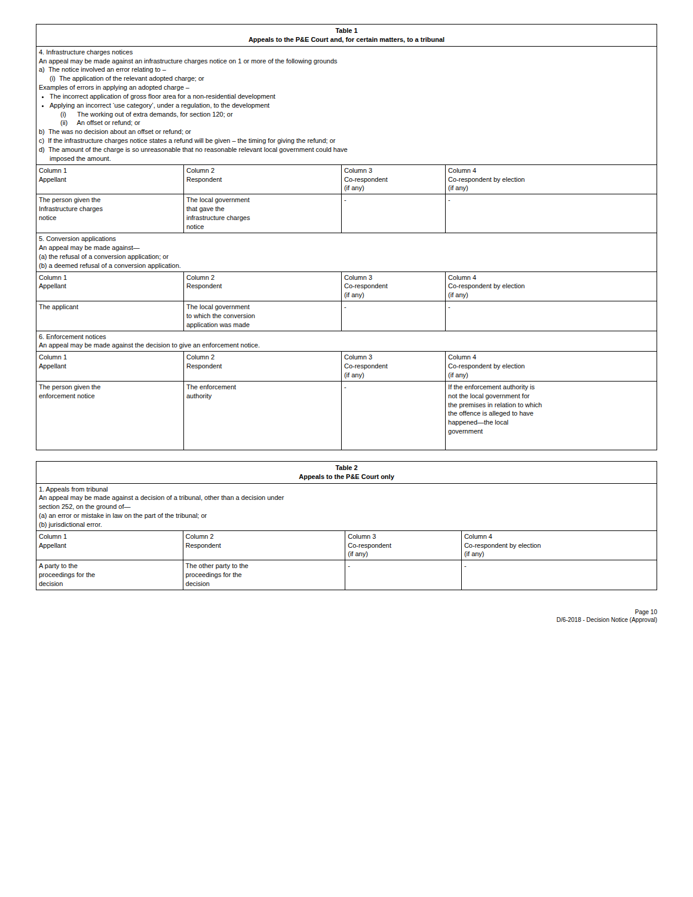| Table 1 |
| Appeals to the P&E Court and, for certain matters, to a tribunal |
| 4. Infrastructure charges notices An appeal may be made against an infrastructure charges notice on 1 or more of the following grounds a) The notice involved an error relating to – (i) The application of the relevant adopted charge; or Examples of errors in applying an adopted charge – The incorrect application of gross floor area for a non-residential development Applying an incorrect ‘use category’, under a regulation, to the development (i) The working out of extra demands, for section 120; or (ii) An offset or refund; or b) The was no decision about an offset or refund; or c) If the infrastructure charges notice states a refund will be given – the timing for giving the refund; or d) The amount of the charge is so unreasonable that no reasonable relevant local government could have imposed the amount. |
| Column 1 Appellant | Column 2 Respondent | Column 3 Co-respondent (if any) | Column 4 Co-respondent by election (if any) |
| The person given the Infrastructure charges notice | The local government that gave the infrastructure charges notice | - | - |
| 5. Conversion applications An appeal may be made against— (a) the refusal of a conversion application; or (b) a deemed refusal of a conversion application. |
| Column 1 Appellant | Column 2 Respondent | Column 3 Co-respondent (if any) | Column 4 Co-respondent by election (if any) |
| The applicant | The local government to which the conversion application was made | - | - |
| 6. Enforcement notices An appeal may be made against the decision to give an enforcement notice. |
| Column 1 Appellant | Column 2 Respondent | Column 3 Co-respondent (if any) | Column 4 Co-respondent by election (if any) |
| The person given the enforcement notice | The enforcement authority | - | If the enforcement authority is not the local government for the premises in relation to which the offence is alleged to have happened—the local government |
| Table 2 |
| Appeals to the P&E Court only |
| 1. Appeals from tribunal An appeal may be made against a decision of a tribunal, other than a decision under section 252, on the ground of— (a) an error or mistake in law on the part of the tribunal; or (b) jurisdictional error. |
| Column 1 Appellant | Column 2 Respondent | Column 3 Co-respondent (if any) | Column 4 Co-respondent by election (if any) |
| A party to the proceedings for the decision | The other party to the proceedings for the decision | - | - |
Page 10
D/6-2018 - Decision Notice (Approval)